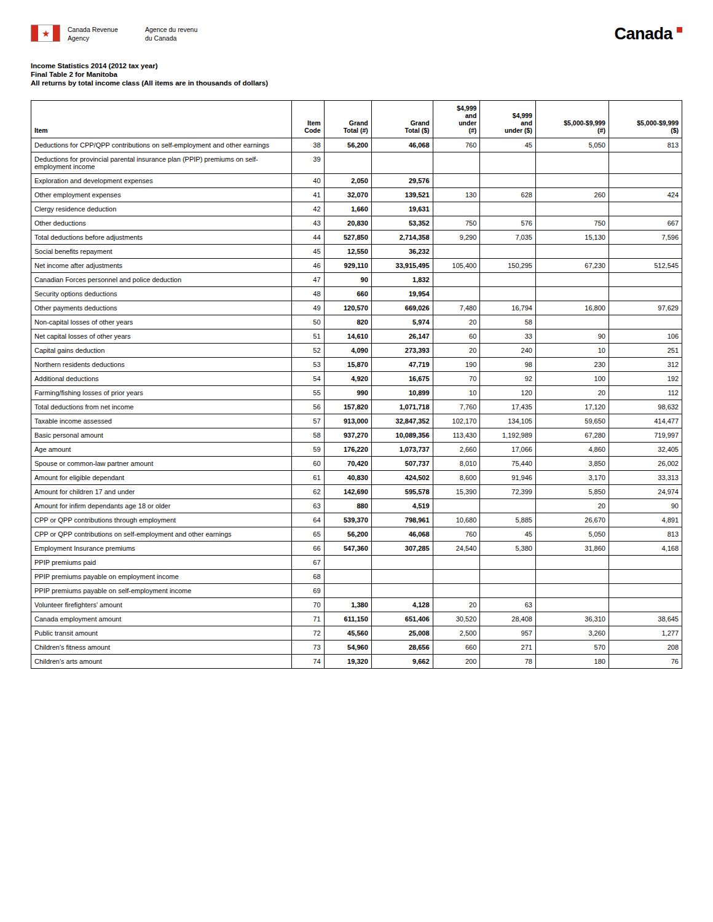★
Canada Revenue Agence du revenu
Agency du Canada
Canada
Income Statistics 2014 (2012 tax year)
Final Table 2 for Manitoba
All returns by total income class (All items are in thousands of dollars)
| Item | Item Code | Grand Total (#) | Grand Total ($) | $4,999 and under (#) | $4,999 and under ($) | $5,000-$9,999 (#) | $5,000-$9,999 ($) |
| --- | --- | --- | --- | --- | --- | --- | --- |
| Deductions for CPP/QPP contributions on self-employment and other earnings | 38 | 56,200 | 46,068 | 760 | 45 | 5,050 | 813 |
| Deductions for provincial parental insurance plan (PPIP) premiums on self-employment income | 39 | | | | | | |
| Exploration and development expenses | 40 | 2,050 | 29,576 | | | | |
| Other employment expenses | 41 | 32,070 | 139,521 | 130 | 628 | 260 | 424 |
| Clergy residence deduction | 42 | 1,660 | 19,631 | | | | |
| Other deductions | 43 | 20,830 | 53,352 | 750 | 576 | 750 | 667 |
| Total deductions before adjustments | 44 | 527,850 | 2,714,358 | 9,290 | 7,035 | 15,130 | 7,596 |
| Social benefits repayment | 45 | 12,550 | 36,232 | | | | |
| Net income after adjustments | 46 | 929,110 | 33,915,495 | 105,400 | 150,295 | 67,230 | 512,545 |
| Canadian Forces personnel and police deduction | 47 | 90 | 1,832 | | | | |
| Security options deductions | 48 | 660 | 19,954 | | | | |
| Other payments deductions | 49 | 120,570 | 669,026 | 7,480 | 16,794 | 16,800 | 97,629 |
| Non-capital losses of other years | 50 | 820 | 5,974 | 20 | 58 | | |
| Net capital losses of other years | 51 | 14,610 | 26,147 | 60 | 33 | 90 | 106 |
| Capital gains deduction | 52 | 4,090 | 273,393 | 20 | 240 | 10 | 251 |
| Northern residents deductions | 53 | 15,870 | 47,719 | 190 | 98 | 230 | 312 |
| Additional deductions | 54 | 4,920 | 16,675 | 70 | 92 | 100 | 192 |
| Farming/fishing losses of prior years | 55 | 990 | 10,899 | 10 | 120 | 20 | 112 |
| Total deductions from net income | 56 | 157,820 | 1,071,718 | 7,760 | 17,435 | 17,120 | 98,632 |
| Taxable income assessed | 57 | 913,000 | 32,847,352 | 102,170 | 134,105 | 59,650 | 414,477 |
| Basic personal amount | 58 | 937,270 | 10,089,356 | 113,430 | 1,192,989 | 67,280 | 719,997 |
| Age amount | 59 | 176,220 | 1,073,737 | 2,660 | 17,066 | 4,860 | 32,405 |
| Spouse or common-law partner amount | 60 | 70,420 | 507,737 | 8,010 | 75,440 | 3,850 | 26,002 |
| Amount for eligible dependant | 61 | 40,830 | 424,502 | 8,600 | 91,946 | 3,170 | 33,313 |
| Amount for children 17 and under | 62 | 142,690 | 595,578 | 15,390 | 72,399 | 5,850 | 24,974 |
| Amount for infirm dependants age 18 or older | 63 | 880 | 4,519 | | | 20 | 90 |
| CPP or QPP contributions through employment | 64 | 539,370 | 798,961 | 10,680 | 5,885 | 26,670 | 4,891 |
| CPP or QPP contributions on self-employment and other earnings | 65 | 56,200 | 46,068 | 760 | 45 | 5,050 | 813 |
| Employment Insurance premiums | 66 | 547,360 | 307,285 | 24,540 | 5,380 | 31,860 | 4,168 |
| PPIP premiums paid | 67 | | | | | | |
| PPIP premiums payable on employment income | 68 | | | | | | |
| PPIP premiums payable on self-employment income | 69 | | | | | | |
| Volunteer firefighters' amount | 70 | 1,380 | 4,128 | 20 | 63 | | |
| Canada employment amount | 71 | 611,150 | 651,406 | 30,520 | 28,408 | 36,310 | 38,645 |
| Public transit amount | 72 | 45,560 | 25,008 | 2,500 | 957 | 3,260 | 1,277 |
| Children's fitness amount | 73 | 54,960 | 28,656 | 660 | 271 | 570 | 208 |
| Children's arts amount | 74 | 19,320 | 9,662 | 200 | 78 | 180 | 76 |